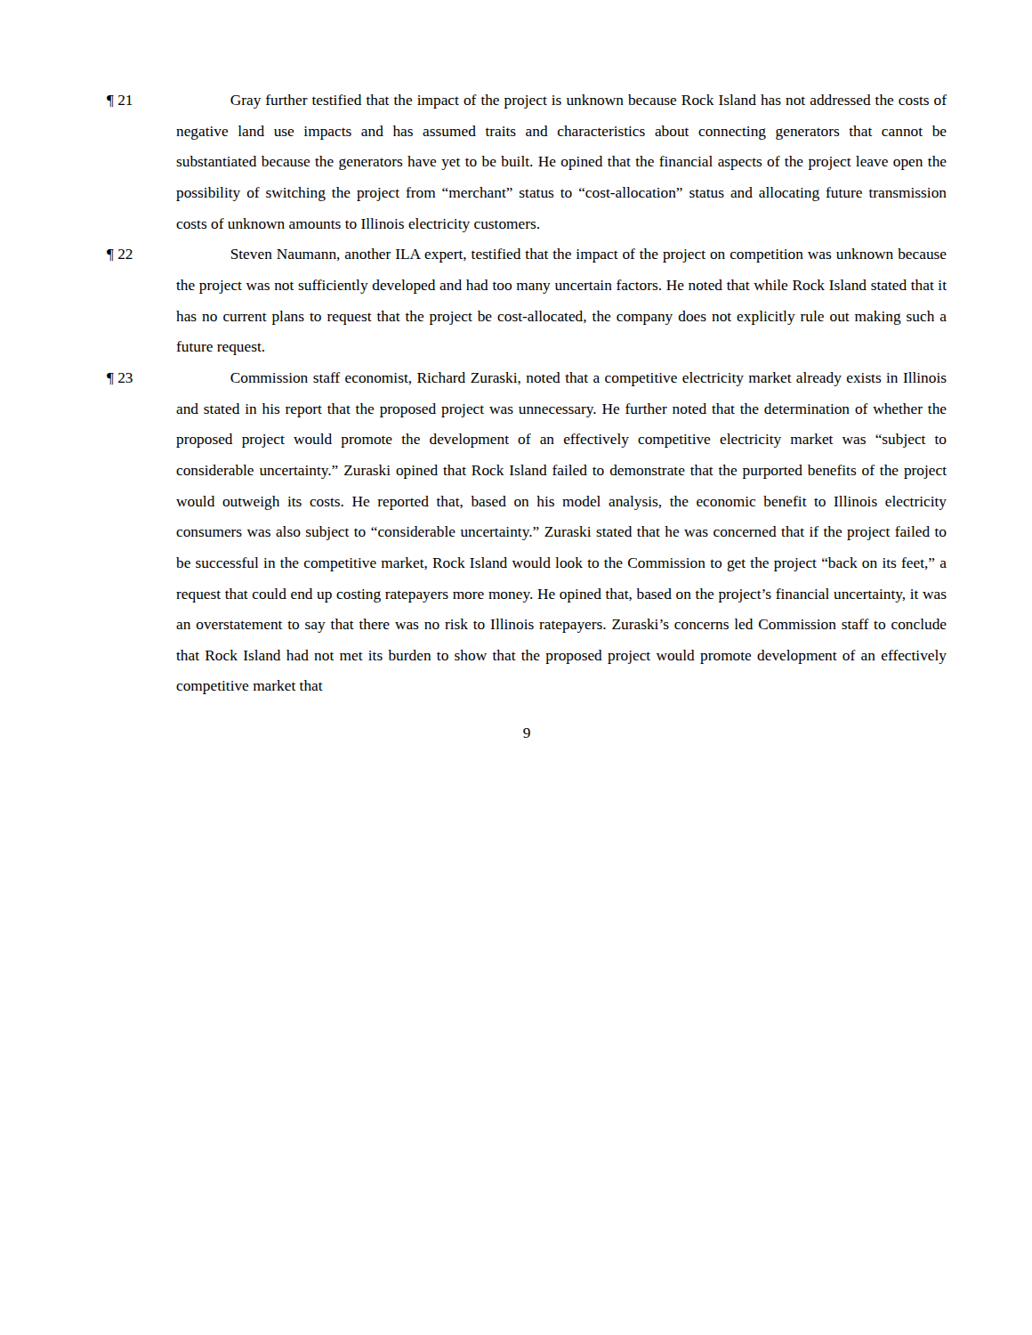¶ 21
Gray further testified that the impact of the project is unknown because Rock Island has not addressed the costs of negative land use impacts and has assumed traits and characteristics about connecting generators that cannot be substantiated because the generators have yet to be built. He opined that the financial aspects of the project leave open the possibility of switching the project from “merchant” status to “cost-allocation” status and allocating future transmission costs of unknown amounts to Illinois electricity customers.
¶ 22
Steven Naumann, another ILA expert, testified that the impact of the project on competition was unknown because the project was not sufficiently developed and had too many uncertain factors. He noted that while Rock Island stated that it has no current plans to request that the project be cost-allocated, the company does not explicitly rule out making such a future request.
¶ 23
Commission staff economist, Richard Zuraski, noted that a competitive electricity market already exists in Illinois and stated in his report that the proposed project was unnecessary. He further noted that the determination of whether the proposed project would promote the development of an effectively competitive electricity market was “subject to considerable uncertainty.” Zuraski opined that Rock Island failed to demonstrate that the purported benefits of the project would outweigh its costs. He reported that, based on his model analysis, the economic benefit to Illinois electricity consumers was also subject to “considerable uncertainty.” Zuraski stated that he was concerned that if the project failed to be successful in the competitive market, Rock Island would look to the Commission to get the project “back on its feet,” a request that could end up costing ratepayers more money. He opined that, based on the project’s financial uncertainty, it was an overstatement to say that there was no risk to Illinois ratepayers. Zuraski’s concerns led Commission staff to conclude that Rock Island had not met its burden to show that the proposed project would promote development of an effectively competitive market that
9